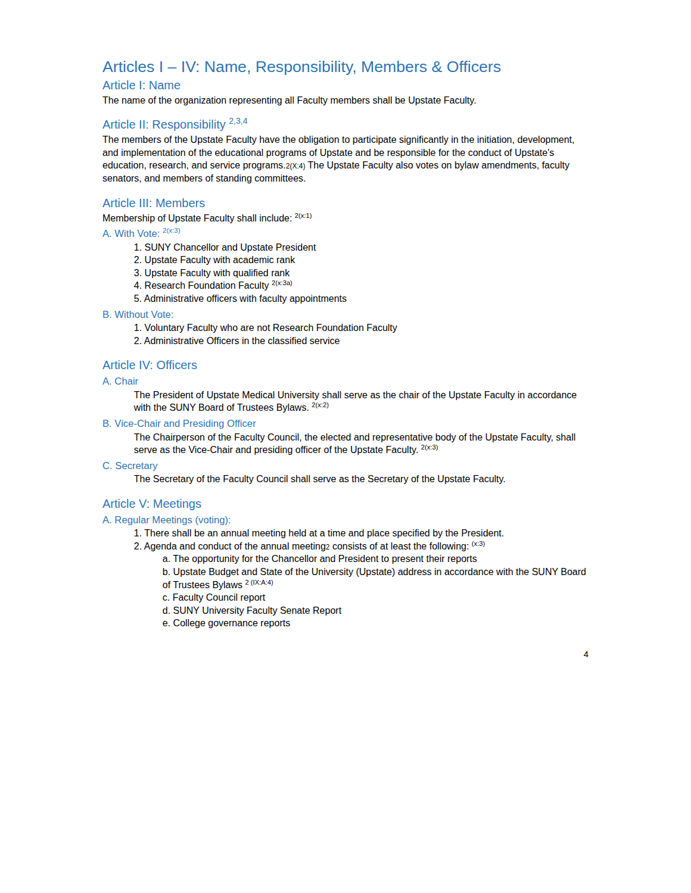Articles I – IV: Name, Responsibility, Members & Officers
Article I: Name
The name of the organization representing all Faculty members shall be Upstate Faculty.
Article II: Responsibility 2,3,4
The members of the Upstate Faculty have the obligation to participate significantly in the initiation, development, and implementation of the educational programs of Upstate and be responsible for the conduct of Upstate's education, research, and service programs.2(X:4) The Upstate Faculty also votes on bylaw amendments, faculty senators, and members of standing committees.
Article III: Members
Membership of Upstate Faculty shall include: 2(x:1)
A. With Vote: 2(x:3)
1. SUNY Chancellor and Upstate President
2. Upstate Faculty with academic rank
3. Upstate Faculty with qualified rank
4. Research Foundation Faculty 2(x:3a)
5. Administrative officers with faculty appointments
B. Without Vote:
1. Voluntary Faculty who are not Research Foundation Faculty
2. Administrative Officers in the classified service
Article IV: Officers
A. Chair
The President of Upstate Medical University shall serve as the chair of the Upstate Faculty in accordance with the SUNY Board of Trustees Bylaws. 2(x:2)
B. Vice-Chair and Presiding Officer
The Chairperson of the Faculty Council, the elected and representative body of the Upstate Faculty, shall serve as the Vice-Chair and presiding officer of the Upstate Faculty. 2(x:3)
C. Secretary
The Secretary of the Faculty Council shall serve as the Secretary of the Upstate Faculty.
Article V: Meetings
A. Regular Meetings (voting):
1. There shall be an annual meeting held at a time and place specified by the President.
2. Agenda and conduct of the annual meeting2 consists of at least the following: (x:3)
a. The opportunity for the Chancellor and President to present their reports
b. Upstate Budget and State of the University (Upstate) address in accordance with the SUNY Board of Trustees Bylaws 2 (IX:A:4)
c. Faculty Council report
d. SUNY University Faculty Senate Report
e. College governance reports
4